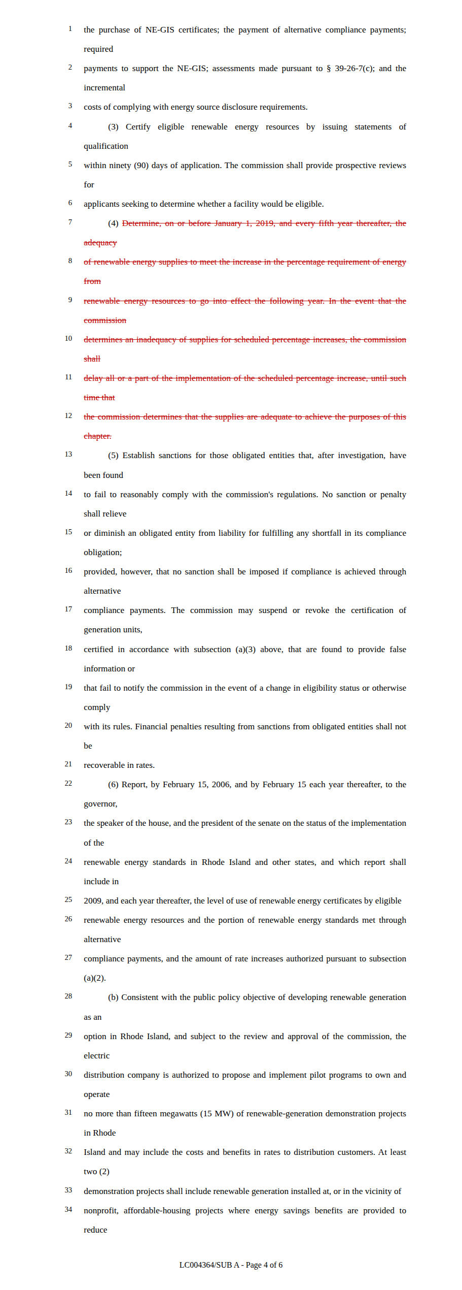the purchase of NE-GIS certificates; the payment of alternative compliance payments; required
payments to support the NE-GIS; assessments made pursuant to § 39-26-7(c); and the incremental
costs of complying with energy source disclosure requirements.
(3) Certify eligible renewable energy resources by issuing statements of qualification
within ninety (90) days of application. The commission shall provide prospective reviews for
applicants seeking to determine whether a facility would be eligible.
(4) Determine, on or before January 1, 2019, and every fifth year thereafter, the adequacy
of renewable energy supplies to meet the increase in the percentage requirement of energy from
renewable energy resources to go into effect the following year. In the event that the commission
determines an inadequacy of supplies for scheduled percentage increases, the commission shall
delay all or a part of the implementation of the scheduled percentage increase, until such time that
the commission determines that the supplies are adequate to achieve the purposes of this chapter.
(5) Establish sanctions for those obligated entities that, after investigation, have been found
to fail to reasonably comply with the commission's regulations. No sanction or penalty shall relieve
or diminish an obligated entity from liability for fulfilling any shortfall in its compliance obligation;
provided, however, that no sanction shall be imposed if compliance is achieved through alternative
compliance payments. The commission may suspend or revoke the certification of generation units,
certified in accordance with subsection (a)(3) above, that are found to provide false information or
that fail to notify the commission in the event of a change in eligibility status or otherwise comply
with its rules. Financial penalties resulting from sanctions from obligated entities shall not be
recoverable in rates.
(6) Report, by February 15, 2006, and by February 15 each year thereafter, to the governor,
the speaker of the house, and the president of the senate on the status of the implementation of the
renewable energy standards in Rhode Island and other states, and which report shall include in
2009, and each year thereafter, the level of use of renewable energy certificates by eligible
renewable energy resources and the portion of renewable energy standards met through alternative
compliance payments, and the amount of rate increases authorized pursuant to subsection (a)(2).
(b) Consistent with the public policy objective of developing renewable generation as an
option in Rhode Island, and subject to the review and approval of the commission, the electric
distribution company is authorized to propose and implement pilot programs to own and operate
no more than fifteen megawatts (15 MW) of renewable-generation demonstration projects in Rhode
Island and may include the costs and benefits in rates to distribution customers. At least two (2)
demonstration projects shall include renewable generation installed at, or in the vicinity of
nonprofit, affordable-housing projects where energy savings benefits are provided to reduce
LC004364/SUB A - Page 4 of 6